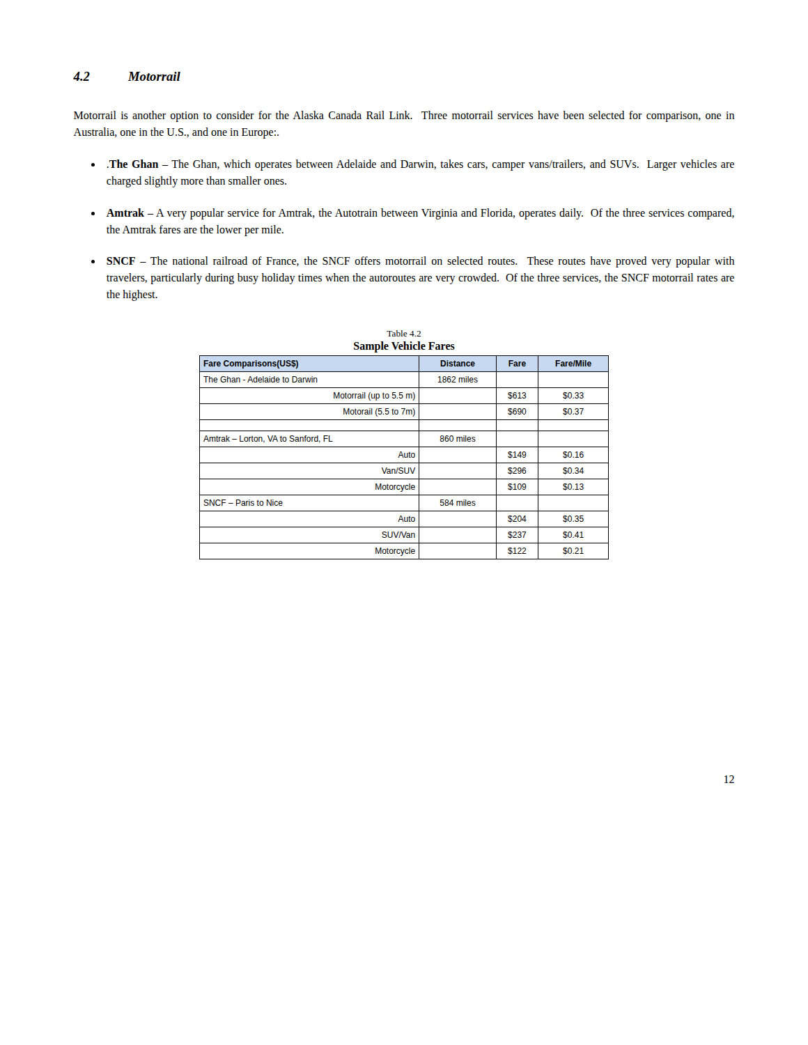4.2 Motorrail
Motorrail is another option to consider for the Alaska Canada Rail Link. Three motorrail services have been selected for comparison, one in Australia, one in the U.S., and one in Europe:.
.The Ghan – The Ghan, which operates between Adelaide and Darwin, takes cars, camper vans/trailers, and SUVs. Larger vehicles are charged slightly more than smaller ones.
Amtrak – A very popular service for Amtrak, the Autotrain between Virginia and Florida, operates daily. Of the three services compared, the Amtrak fares are the lower per mile.
SNCF – The national railroad of France, the SNCF offers motorrail on selected routes. These routes have proved very popular with travelers, particularly during busy holiday times when the autoroutes are very crowded. Of the three services, the SNCF motorrail rates are the highest.
Table 4.2
Sample Vehicle Fares
| Fare Comparisons(US$) | Distance | Fare | Fare/Mile |
| --- | --- | --- | --- |
| The Ghan - Adelaide to Darwin | 1862 miles | | |
| Motorrail (up to 5.5 m) | | $613 | $0.33 |
| Motorail (5.5 to 7m) | | $690 | $0.37 |
| Amtrak – Lorton, VA to Sanford, FL | 860 miles | | |
| Auto | | $149 | $0.16 |
| Van/SUV | | $296 | $0.34 |
| Motorcycle | | $109 | $0.13 |
| SNCF – Paris to Nice | 584 miles | | |
| Auto | | $204 | $0.35 |
| SUV/Van | | $237 | $0.41 |
| Motorcycle | | $122 | $0.21 |
12